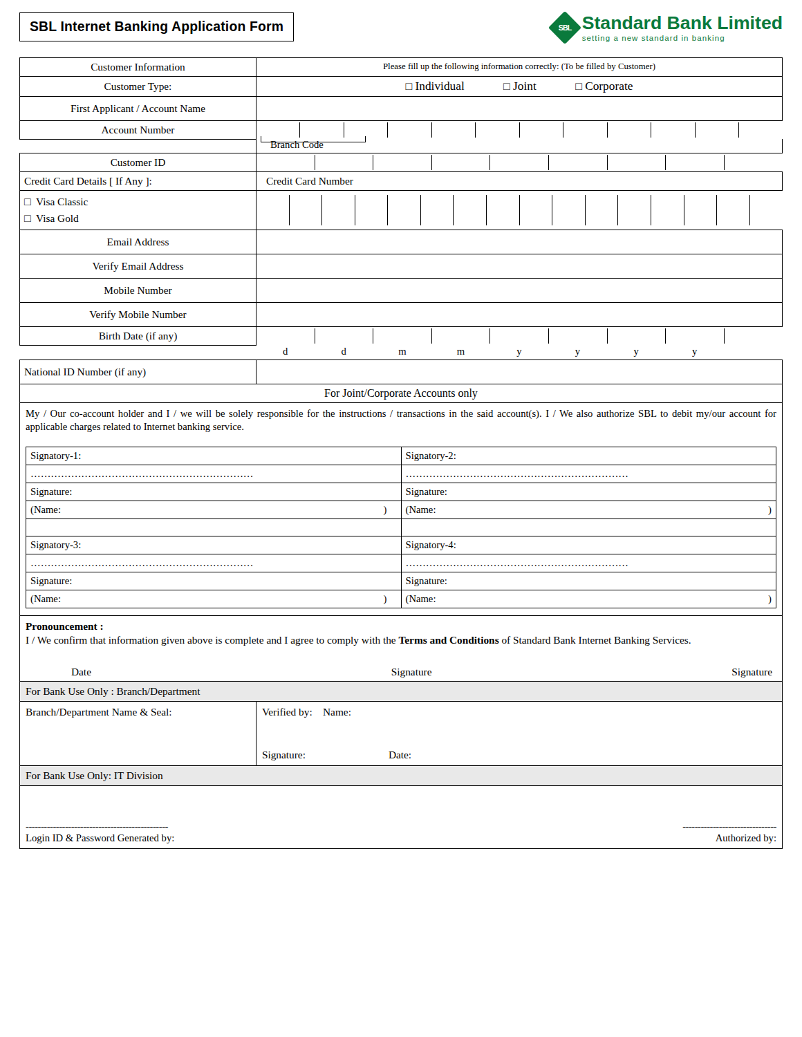SBL Internet Banking Application Form
SBL
Standard Bank Limited
setting a new standard in banking
| Customer Information | Please fill up the following information correctly: (To be filled by Customer) |
| Customer Type: | □ Individual □ Joint □ Corporate |
| First Applicant / Account Name | |
| Account Number | |
| | Branch Code |
| Customer ID | |
| Credit Card Details [ If Any ]: | Credit Card Number |
| □ Visa Classic □ Visa Gold | |
| Email Address | |
| Verify Email Address | |
| Mobile Number | |
| Verify Mobile Number | |
| Birth Date (if any) | |
| | d d m m y y y y |
| National ID Number (if any) | |
| For Joint/Corporate Accounts only |
| My / Our co-account holder and I / we will be solely responsible for the instructions / transactions in the said account(s). I / We also authorize SBL to debit my/our account for applicable charges related to Internet banking service. / Signatory-1: / Signatory-2: / / ………………………………………………………… / ………………………………………………………… / / Signature: / Signature: / / (Name: ) / (Name: ) / / Signatory-3: / Signatory-4: / / ………………………………………………………… / ………………………………………………………… / / Signature: / Signature: / / (Name: ) / (Name: ) / |
| Pronouncement : I / We confirm that information given above is complete and I agree to comply with the Terms and Conditions of Standard Bank Internet Banking Services. Date Signature Signature |
| For Bank Use Only : Branch/Department |
| Branch/Department Name & Seal: | Verified by: Name: Signature: Date: |
| For Bank Use Only: IT Division |
| ----------------------------------------------- ------------------------------- Login ID & Password Generated by: Authorized by: |